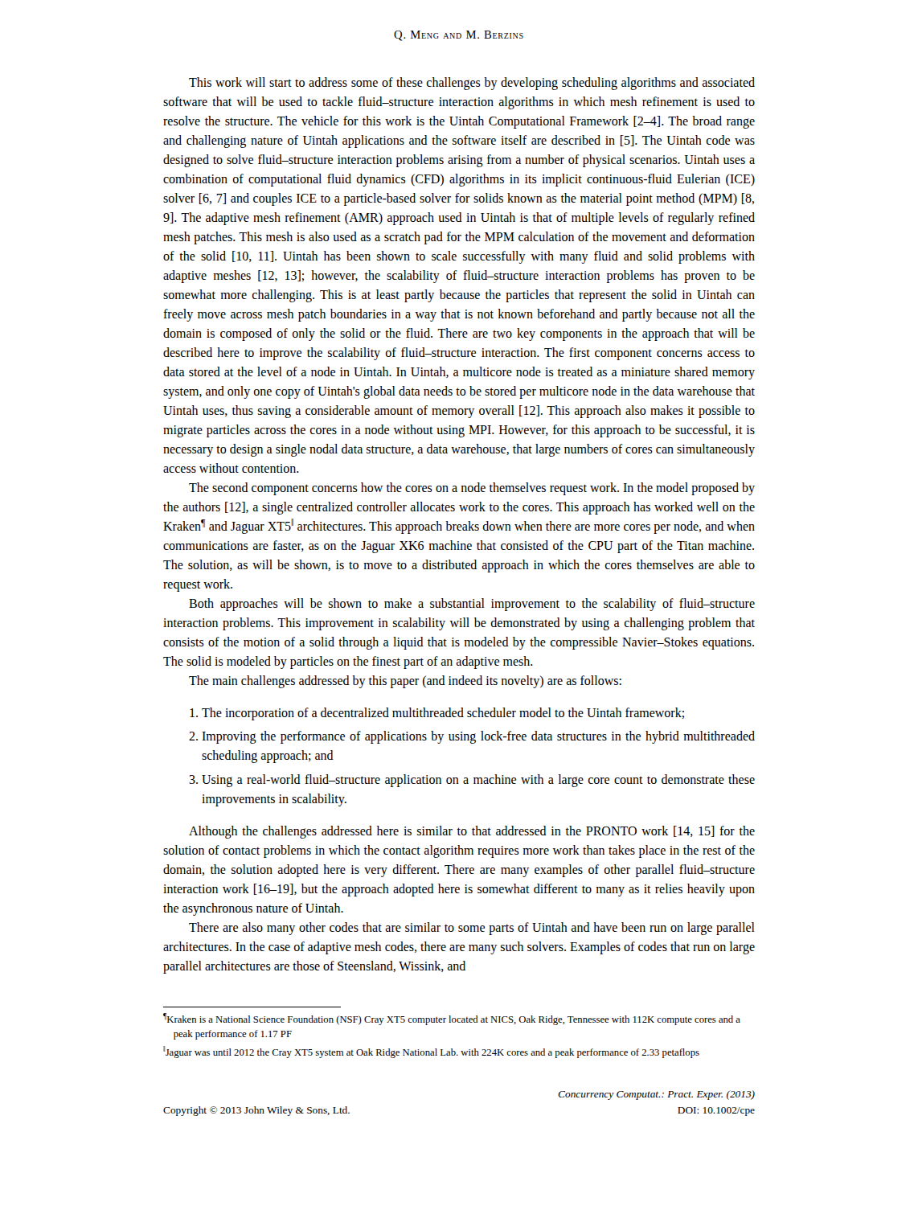Q. Meng and M. Berzins
This work will start to address some of these challenges by developing scheduling algorithms and associated software that will be used to tackle fluid–structure interaction algorithms in which mesh refinement is used to resolve the structure. The vehicle for this work is the Uintah Computational Framework [2–4]. The broad range and challenging nature of Uintah applications and the software itself are described in [5]. The Uintah code was designed to solve fluid–structure interaction problems arising from a number of physical scenarios. Uintah uses a combination of computational fluid dynamics (CFD) algorithms in its implicit continuous-fluid Eulerian (ICE) solver [6, 7] and couples ICE to a particle-based solver for solids known as the material point method (MPM) [8, 9]. The adaptive mesh refinement (AMR) approach used in Uintah is that of multiple levels of regularly refined mesh patches. This mesh is also used as a scratch pad for the MPM calculation of the movement and deformation of the solid [10, 11]. Uintah has been shown to scale successfully with many fluid and solid problems with adaptive meshes [12, 13]; however, the scalability of fluid–structure interaction problems has proven to be somewhat more challenging. This is at least partly because the particles that represent the solid in Uintah can freely move across mesh patch boundaries in a way that is not known beforehand and partly because not all the domain is composed of only the solid or the fluid. There are two key components in the approach that will be described here to improve the scalability of fluid–structure interaction. The first component concerns access to data stored at the level of a node in Uintah. In Uintah, a multicore node is treated as a miniature shared memory system, and only one copy of Uintah's global data needs to be stored per multicore node in the data warehouse that Uintah uses, thus saving a considerable amount of memory overall [12]. This approach also makes it possible to migrate particles across the cores in a node without using MPI. However, for this approach to be successful, it is necessary to design a single nodal data structure, a data warehouse, that large numbers of cores can simultaneously access without contention.
The second component concerns how the cores on a node themselves request work. In the model proposed by the authors [12], a single centralized controller allocates work to the cores. This approach has worked well on the Kraken¶ and Jaguar XT5‖ architectures. This approach breaks down when there are more cores per node, and when communications are faster, as on the Jaguar XK6 machine that consisted of the CPU part of the Titan machine. The solution, as will be shown, is to move to a distributed approach in which the cores themselves are able to request work.
Both approaches will be shown to make a substantial improvement to the scalability of fluid–structure interaction problems. This improvement in scalability will be demonstrated by using a challenging problem that consists of the motion of a solid through a liquid that is modeled by the compressible Navier–Stokes equations. The solid is modeled by particles on the finest part of an adaptive mesh.
The main challenges addressed by this paper (and indeed its novelty) are as follows:
The incorporation of a decentralized multithreaded scheduler model to the Uintah framework;
Improving the performance of applications by using lock-free data structures in the hybrid multithreaded scheduling approach; and
Using a real-world fluid–structure application on a machine with a large core count to demonstrate these improvements in scalability.
Although the challenges addressed here is similar to that addressed in the PRONTO work [14, 15] for the solution of contact problems in which the contact algorithm requires more work than takes place in the rest of the domain, the solution adopted here is very different. There are many examples of other parallel fluid–structure interaction work [16–19], but the approach adopted here is somewhat different to many as it relies heavily upon the asynchronous nature of Uintah.
There are also many other codes that are similar to some parts of Uintah and have been run on large parallel architectures. In the case of adaptive mesh codes, there are many such solvers. Examples of codes that run on large parallel architectures are those of Steensland, Wissink, and
¶Kraken is a National Science Foundation (NSF) Cray XT5 computer located at NICS, Oak Ridge, Tennessee with 112K compute cores and a peak performance of 1.17 PF
‖Jaguar was until 2012 the Cray XT5 system at Oak Ridge National Lab. with 224K cores and a peak performance of 2.33 petaflops
Copyright © 2013 John Wiley & Sons, Ltd.
Concurrency Computat.: Pract. Exper. (2013)
DOI: 10.1002/cpe